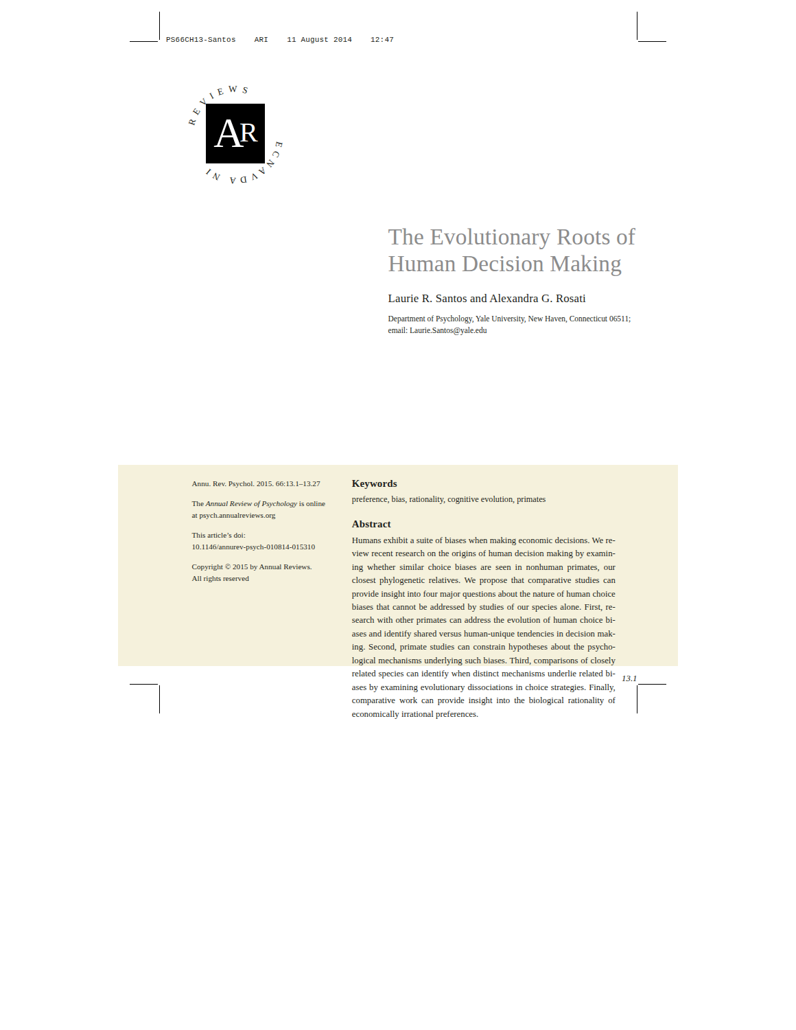PS66CH13-Santos ARI 11 August 2014 12:47
REVIEWS ECNAVDA NI
AR
The Evolutionary Roots of
Human Decision Making
Laurie R. Santos and Alexandra G. Rosati
Department of Psychology, Yale University, New Haven, Connecticut 06511;
email: Laurie.Santos@yale.edu
Annu. Rev. Psychol. 2015. 66:13.1–13.27
The Annual Review of Psychology is online at psych.annualreviews.org
This article’s doi:
10.1146/annurev-psych-010814-015310
Copyright © 2015 by Annual Reviews.
All rights reserved
Keywords
preference, bias, rationality, cognitive evolution, primates
Abstract
Humans exhibit a suite of biases when making economic decisions. We review recent research on the origins of human decision making by examining whether similar choice biases are seen in nonhuman primates, our closest phylogenetic relatives. We propose that comparative studies can provide insight into four major questions about the nature of human choice biases that cannot be addressed by studies of our species alone. First, research with other primates can address the evolution of human choice biases and identify shared versus human-unique tendencies in decision making. Second, primate studies can constrain hypotheses about the psychological mechanisms underlying such biases. Third, comparisons of closely related species can identify when distinct mechanisms underlie related biases by examining evolutionary dissociations in choice strategies. Finally, comparative work can provide insight into the biological rationality of economically irrational preferences.
13.1